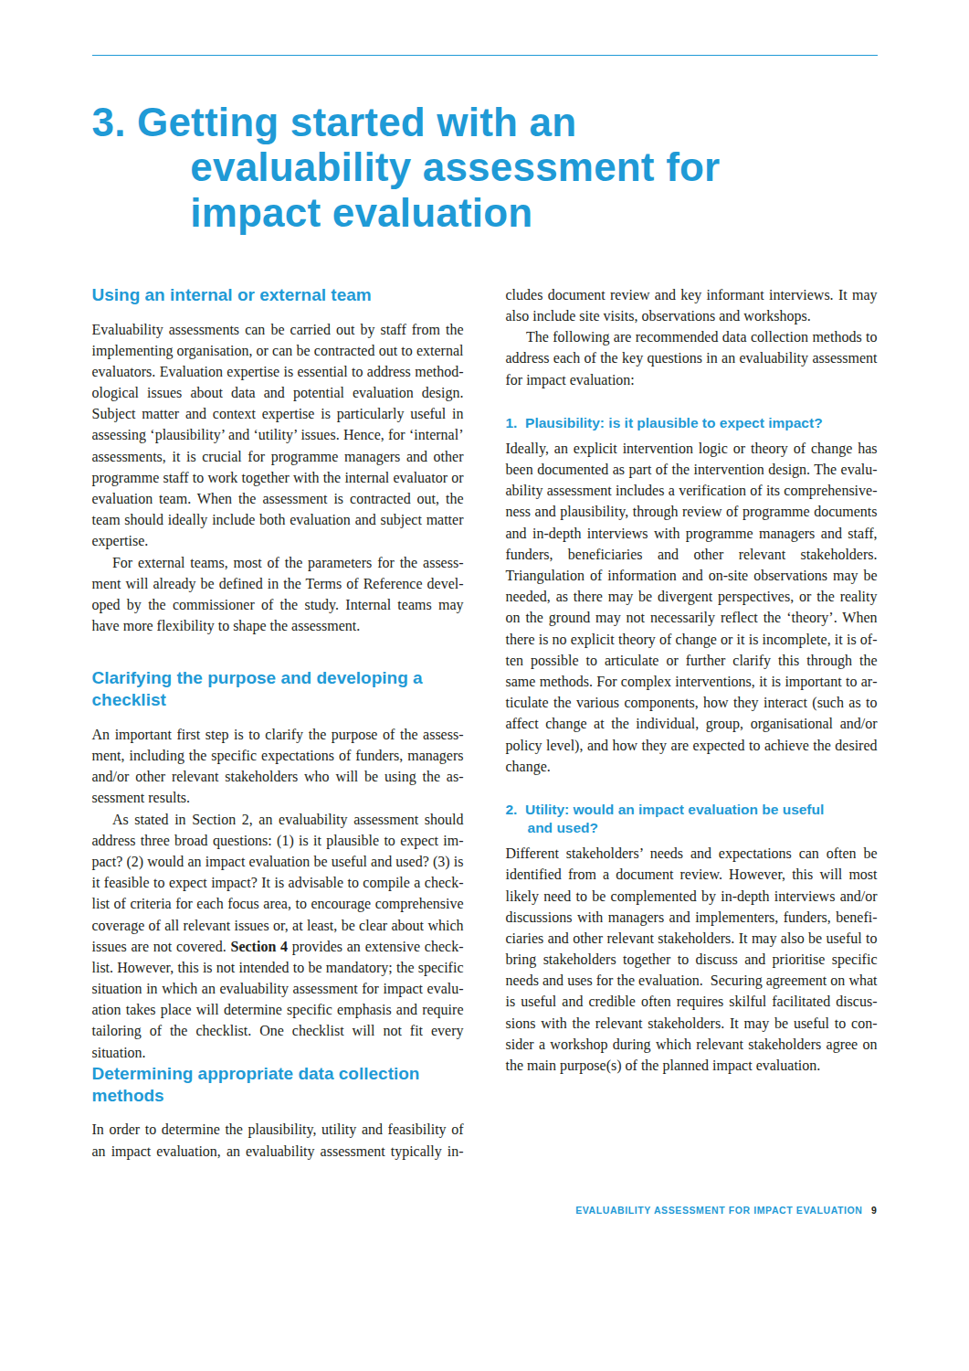3. Getting started with anevaluability assessment for impact evaluation
Using an internal or external team
Evaluability assessments can be carried out by staff from the implementing organisation, or can be contracted out to external evaluators. Evaluation expertise is essential to address methodological issues about data and potential evaluation design. Subject matter and context expertise is particularly useful in assessing ‘plausibility’ and ‘utility’ issues. Hence, for ‘internal’ assessments, it is crucial for programme managers and other programme staff to work together with the internal evaluator or evaluation team. When the assessment is contracted out, the team should ideally include both evaluation and subject matter expertise.
For external teams, most of the parameters for the assessment will already be defined in the Terms of Reference developed by the commissioner of the study. Internal teams may have more flexibility to shape the assessment.
Clarifying the purpose and developing a checklist
An important first step is to clarify the purpose of the assessment, including the specific expectations of funders, managers and/or other relevant stakeholders who will be using the assessment results.
As stated in Section 2, an evaluability assessment should address three broad questions: (1) is it plausible to expect impact? (2) would an impact evaluation be useful and used? (3) is it feasible to expect impact? It is advisable to compile a checklist of criteria for each focus area, to encourage comprehensive coverage of all relevant issues or, at least, be clear about which issues are not covered. Section 4 provides an extensive checklist. However, this is not intended to be mandatory; the specific situation in which an evaluability assessment for impact evaluation takes place will determine specific emphasis and require tailoring of the checklist. One checklist will not fit every situation.
Determining appropriate data collection methods
In order to determine the plausibility, utility and feasibility of an impact evaluation, an evaluability assessment typically includes document review and key informant interviews. It may also include site visits, observations and workshops.
The following are recommended data collection methods to address each of the key questions in an evaluability assessment for impact evaluation:
1. Plausibility: is it plausible to expect impact?
Ideally, an explicit intervention logic or theory of change has been documented as part of the intervention design. The evaluability assessment includes a verification of its comprehensiveness and plausibility, through review of programme documents and in-depth interviews with programme managers and staff, funders, beneficiaries and other relevant stakeholders. Triangulation of information and on-site observations may be needed, as there may be divergent perspectives, or the reality on the ground may not necessarily reflect the ‘theory’. When there is no explicit theory of change or it is incomplete, it is often possible to articulate or further clarify this through the same methods. For complex interventions, it is important to articulate the various components, how they interact (such as to affect change at the individual, group, organisational and/or policy level), and how they are expected to achieve the desired change.
2. Utility: would an impact evaluation be usefuland used?
Different stakeholders’ needs and expectations can often be identified from a document review. However, this will most likely need to be complemented by in-depth interviews and/or discussions with managers and implementers, funders, beneficiaries and other relevant stakeholders. It may also be useful to bring stakeholders together to discuss and prioritise specific needs and uses for the evaluation. Securing agreement on what is useful and credible often requires skilful facilitated discussions with the relevant stakeholders. It may be useful to consider a workshop during which relevant stakeholders agree on the main purpose(s) of the planned impact evaluation.
Evaluability assessment for impact evaluation 9